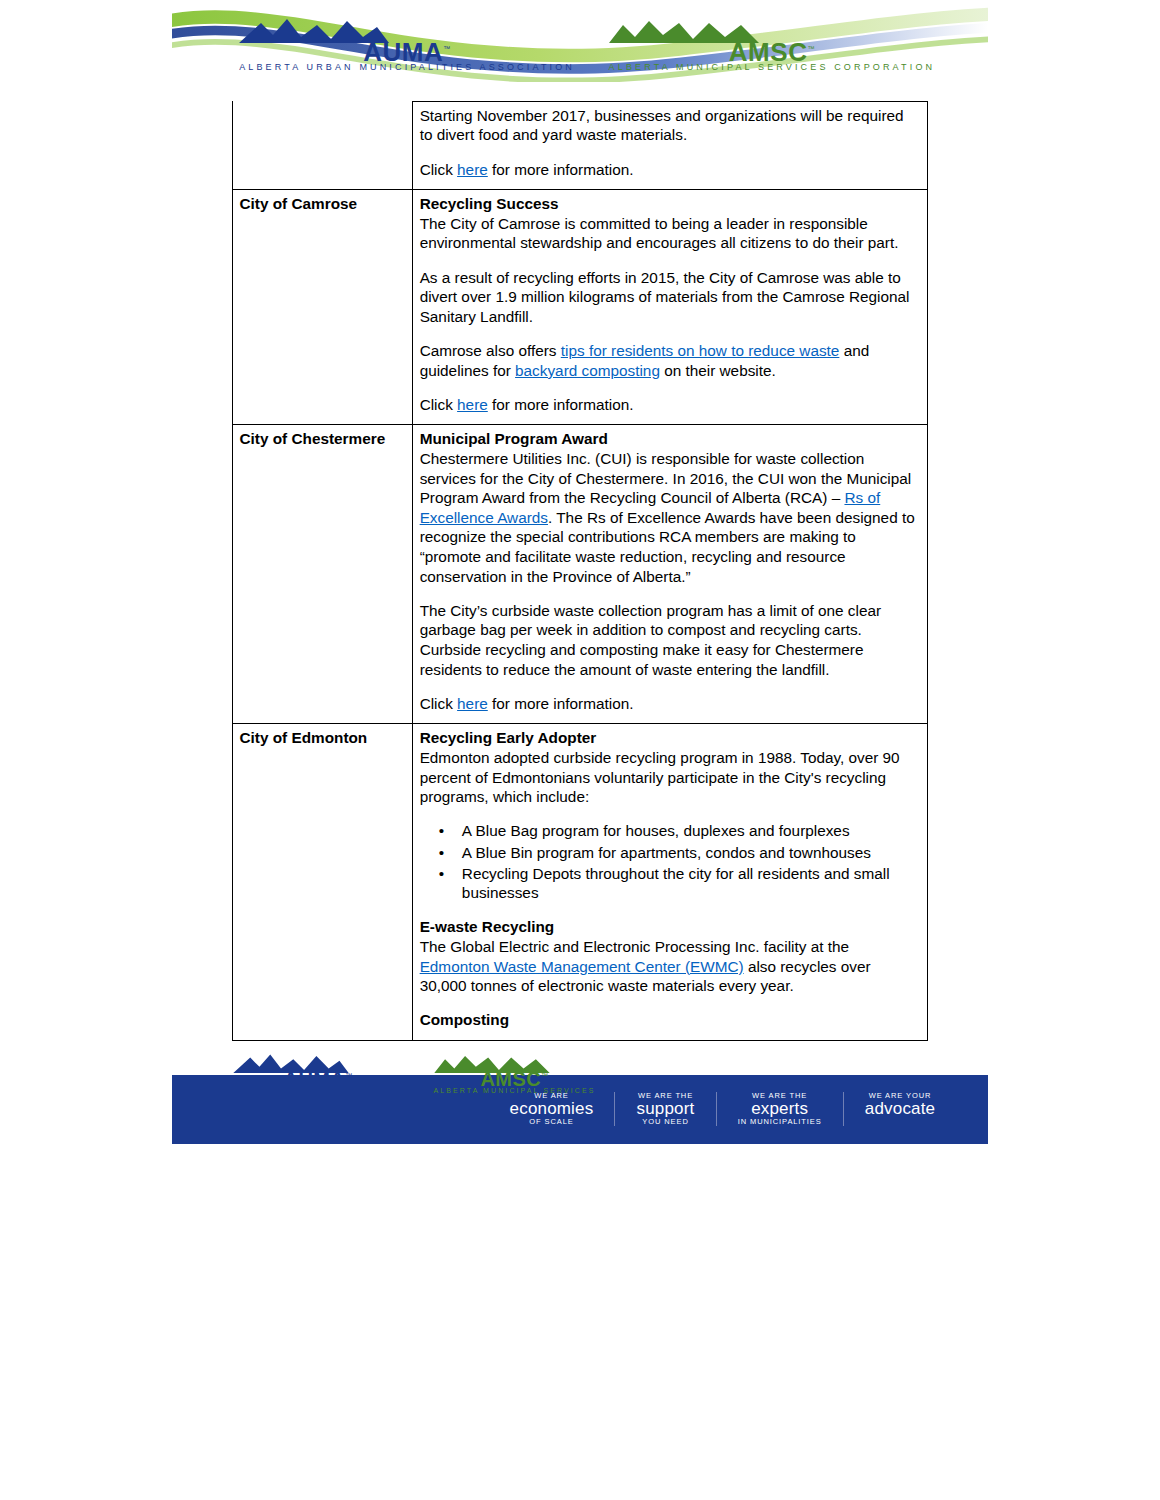AUMA™
ALBERTA URBAN MUNICIPALITIES ASSOCIATION
AMSC™
ALBERTA MUNICIPAL SERVICES CORPORATION
| | Starting November 2017, businesses and organizations will be required to divert food and yard waste materials. Click here for more information. |
| City of Camrose | Recycling Success The City of Camrose is committed to being a leader in responsible environmental stewardship and encourages all citizens to do their part. As a result of recycling efforts in 2015, the City of Camrose was able to divert over 1.9 million kilograms of materials from the Camrose Regional Sanitary Landfill. Camrose also offers tips for residents on how to reduce waste and guidelines for backyard composting on their website. Click here for more information. |
| City of Chestermere | Municipal Program Award Chestermere Utilities Inc. (CUI) is responsible for waste collection services for the City of Chestermere. In 2016, the CUI won the Municipal Program Award from the Recycling Council of Alberta (RCA) – Rs of Excellence Awards . The Rs of Excellence Awards have been designed to recognize the special contributions RCA members are making to “promote and facilitate waste reduction, recycling and resource conservation in the Province of Alberta.” The City’s curbside waste collection program has a limit of one clear garbage bag per week in addition to compost and recycling carts. Curbside recycling and composting make it easy for Chestermere residents to reduce the amount of waste entering the landfill. Click here for more information. |
| City of Edmonton | Recycling Early Adopter Edmonton adopted curbside recycling program in 1988. Today, over 90 percent of Edmontonians voluntarily participate in the City's recycling programs, which include: A Blue Bag program for houses, duplexes and fourplexes A Blue Bin program for apartments, condos and townhouses Recycling Depots throughout the city for all residents and small businesses E-waste Recycling The Global Electric and Electronic Processing Inc. facility at the Edmonton Waste Management Center (EWMC) also recycles over 30,000 tonnes of electronic waste materials every year. Composting |
AUMA™
ALBERTA URBAN MUNICIPALITIES
AMSC™
ALBERTA MUNICIPAL SERVICES
We are
economies
of scale
We are the
support
you need
We are the
experts
in municipalities
We are your
advocate